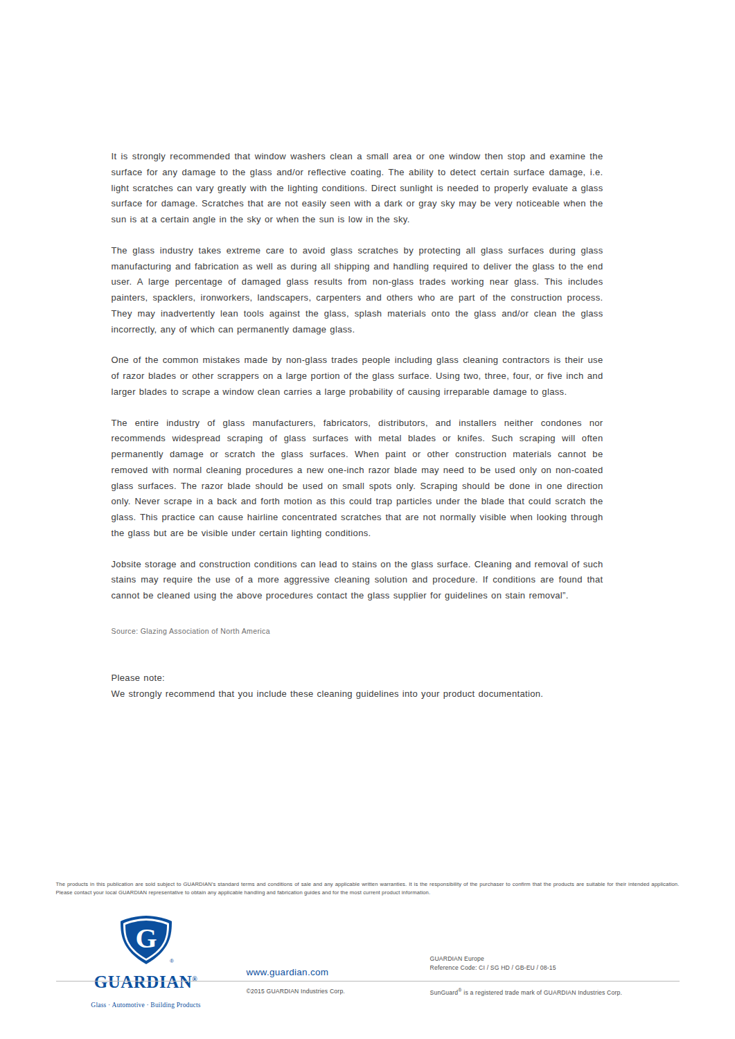It is strongly recommended that window washers clean a small area or one window then stop and examine the surface for any damage to the glass and/or reflective coating. The ability to detect certain surface damage, i.e. light scratches can vary greatly with the lighting conditions. Direct sunlight is needed to properly evaluate a glass surface for damage. Scratches that are not easily seen with a dark or gray sky may be very noticeable when the sun is at a certain angle in the sky or when the sun is low in the sky.
The glass industry takes extreme care to avoid glass scratches by protecting all glass surfaces during glass manufacturing and fabrication as well as during all shipping and handling required to deliver the glass to the end user. A large percentage of damaged glass results from non-glass trades working near glass. This includes painters, spacklers, ironworkers, landscapers, carpenters and others who are part of the construction process. They may inadvertently lean tools against the glass, splash materials onto the glass and/or clean the glass incorrectly, any of which can permanently damage glass.
One of the common mistakes made by non-glass trades people including glass cleaning contractors is their use of razor blades or other scrappers on a large portion of the glass surface. Using two, three, four, or five inch and larger blades to scrape a window clean carries a large probability of causing irreparable damage to glass.
The entire industry of glass manufacturers, fabricators, distributors, and installers neither condones nor recommends widespread scraping of glass surfaces with metal blades or knifes. Such scraping will often permanently damage or scratch the glass surfaces. When paint or other construction materials cannot be removed with normal cleaning procedures a new one-inch razor blade may need to be used only on non-coated glass surfaces. The razor blade should be used on small spots only. Scraping should be done in one direction only. Never scrape in a back and forth motion as this could trap particles under the blade that could scratch the glass. This practice can cause hairline concentrated scratches that are not normally visible when looking through the glass but are be visible under certain lighting conditions.
Jobsite storage and construction conditions can lead to stains on the glass surface. Cleaning and removal of such stains may require the use of a more aggressive cleaning solution and procedure. If conditions are found that cannot be cleaned using the above procedures contact the glass supplier for guidelines on stain removal”.
Source: Glazing Association of North America
Please note:
We strongly recommend that you include these cleaning guidelines into your product documentation.
The products in this publication are sold subject to GUARDIAN’s standard terms and conditions of sale and any applicable written warranties. It is the responsibility of the purchaser to confirm that the products are suitable for their intended application. Please contact your local GUARDIAN representative to obtain any applicable handling and fabrication guides and for the most current product information.
G ®
GUARDIAN®
Glass · Automotive · Building Products
www.guardian.com
GUARDIAN Europe
Reference Code: CI / SG HD / GB-EU / 08-15
©2015 GUARDIAN Industries Corp.
SunGuard® is a registered trade mark of GUARDIAN Industries Corp.